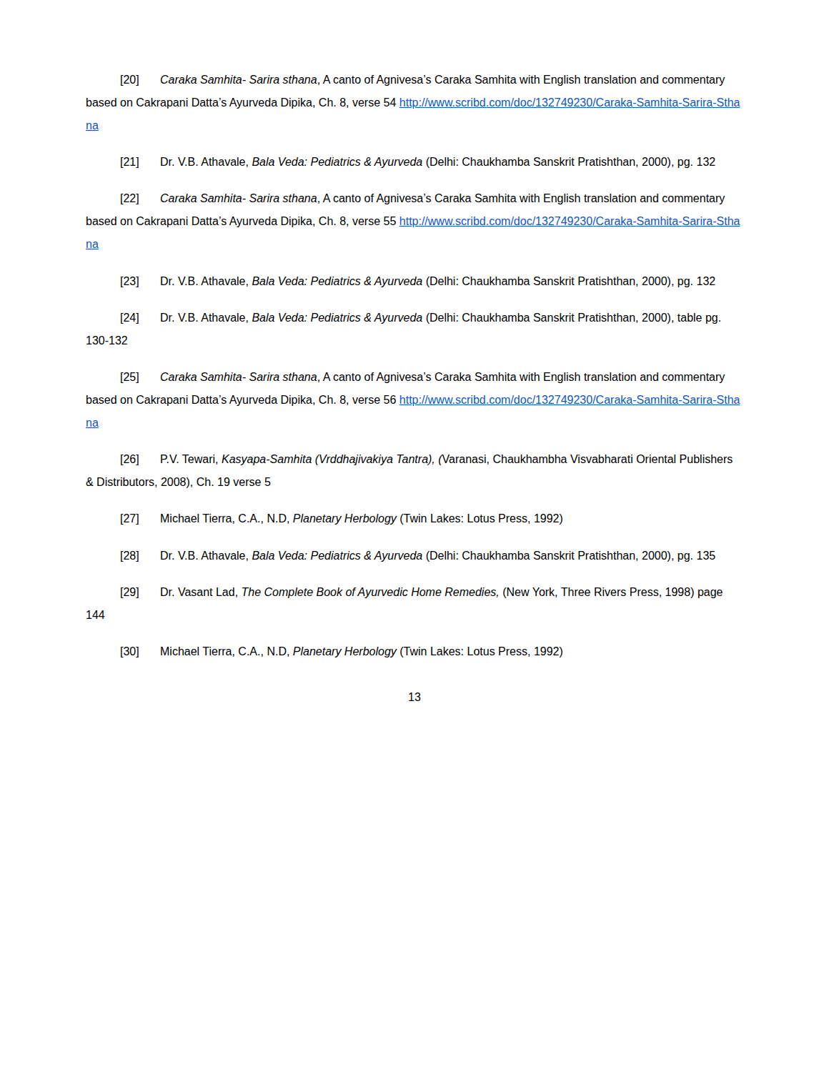[20] Caraka Samhita- Sarira sthana, A canto of Agnivesa’s Caraka Samhita with English translation and commentary based on Cakrapani Datta’s Ayurveda Dipika, Ch. 8, verse 54 http://www.scribd.com/doc/132749230/Caraka-Samhita-Sarira-Sthana
[21] Dr. V.B. Athavale, Bala Veda: Pediatrics & Ayurveda (Delhi: Chaukhamba Sanskrit Pratishthan, 2000), pg. 132
[22] Caraka Samhita- Sarira sthana, A canto of Agnivesa’s Caraka Samhita with English translation and commentary based on Cakrapani Datta’s Ayurveda Dipika, Ch. 8, verse 55 http://www.scribd.com/doc/132749230/Caraka-Samhita-Sarira-Sthana
[23] Dr. V.B. Athavale, Bala Veda: Pediatrics & Ayurveda (Delhi: Chaukhamba Sanskrit Pratishthan, 2000), pg. 132
[24] Dr. V.B. Athavale, Bala Veda: Pediatrics & Ayurveda (Delhi: Chaukhamba Sanskrit Pratishthan, 2000), table pg. 130-132
[25] Caraka Samhita- Sarira sthana, A canto of Agnivesa’s Caraka Samhita with English translation and commentary based on Cakrapani Datta’s Ayurveda Dipika, Ch. 8, verse 56 http://www.scribd.com/doc/132749230/Caraka-Samhita-Sarira-Sthana
[26] P.V. Tewari, Kasyapa-Samhita (Vrddhajivakiya Tantra), (Varanasi, Chaukhambha Visvabharati Oriental Publishers & Distributors, 2008), Ch. 19 verse 5
[27] Michael Tierra, C.A., N.D, Planetary Herbology (Twin Lakes: Lotus Press, 1992)
[28] Dr. V.B. Athavale, Bala Veda: Pediatrics & Ayurveda (Delhi: Chaukhamba Sanskrit Pratishthan, 2000), pg. 135
[29] Dr. Vasant Lad, The Complete Book of Ayurvedic Home Remedies, (New York, Three Rivers Press, 1998) page 144
[30] Michael Tierra, C.A., N.D, Planetary Herbology (Twin Lakes: Lotus Press, 1992)
13